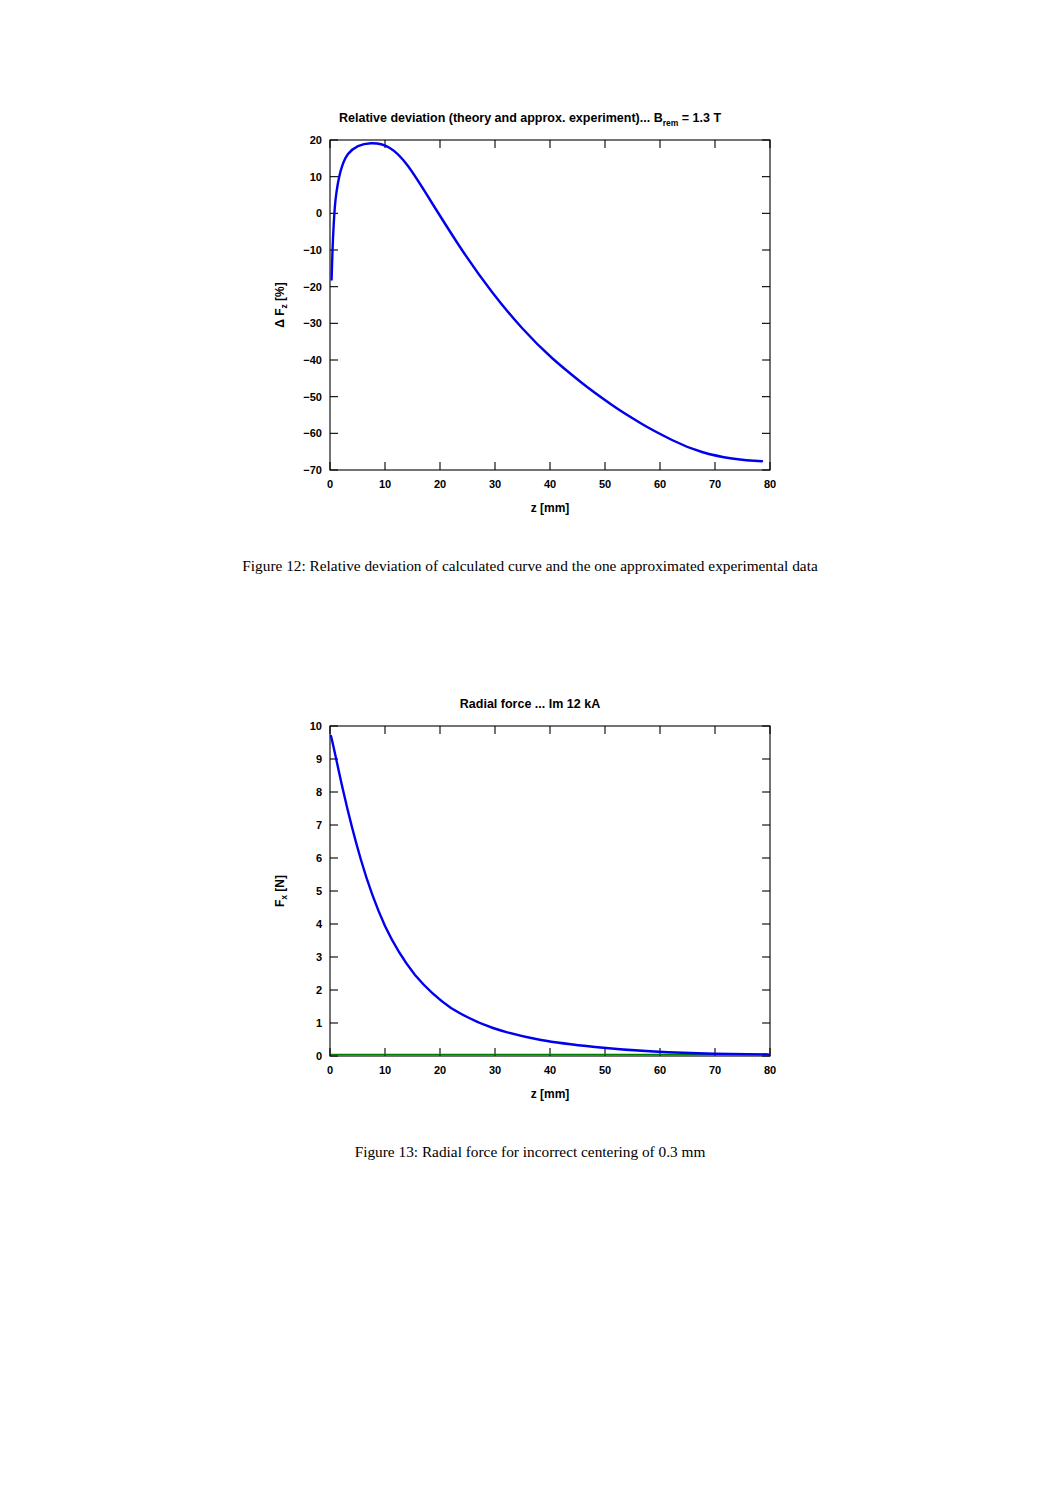Relative deviation (theory and approx. experiment)... Brem = 1.3 T 20 10 0 −10 −20 −30 −40 −50 −60 −70 0 10 20 30 40 50 60 70 80 z [mm] Δ Fz [%]
Figure 12: Relative deviation of calculated curve and the one approximated experimental data
Radial force ... Im 12 kA 10 9 8 7 6 5 4 3 2 1 0 0 10 20 30 40 50 60 70 80 z [mm] Fx [N]
Figure 13: Radial force for incorrect centering of 0.3 mm